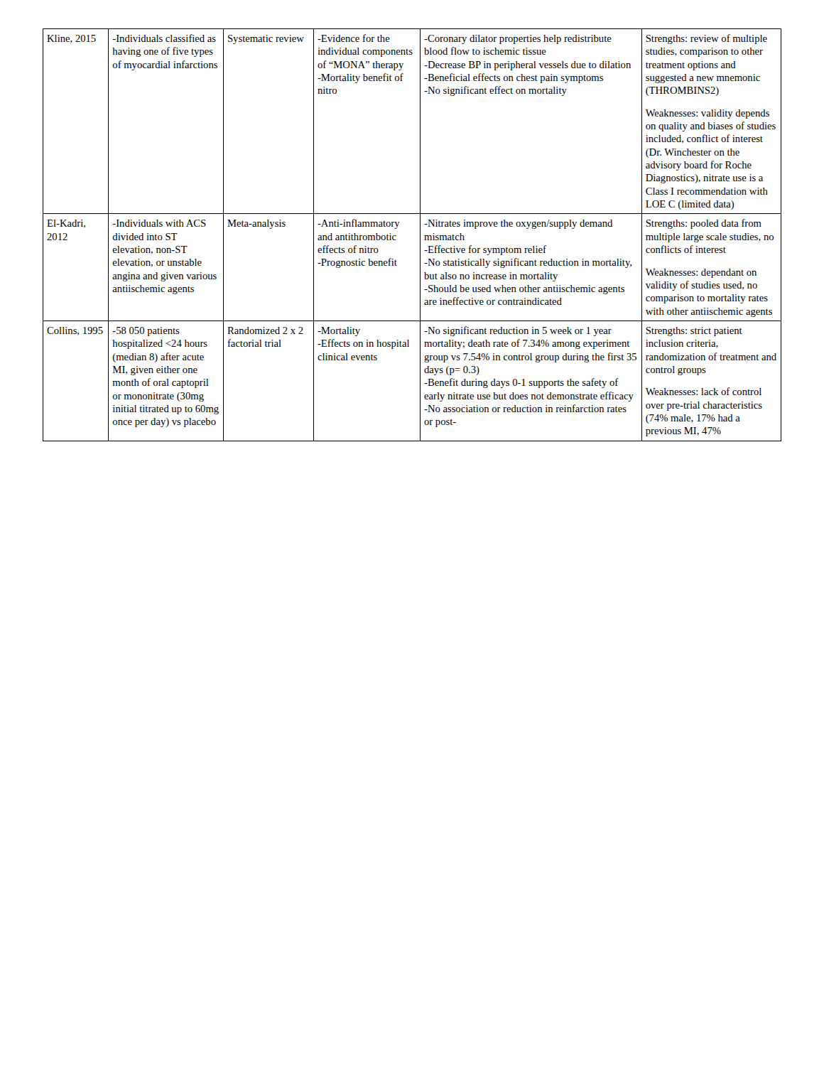| Kline, 2015 | -Individuals classified as having one of five types of myocardial infarctions | Systematic review | -Evidence for the individual components of “MONA” therapy -Mortality benefit of nitro | -Coronary dilator properties help redistribute blood flow to ischemic tissue -Decrease BP in peripheral vessels due to dilation -Beneficial effects on chest pain symptoms -No significant effect on mortality | Strengths: review of multiple studies, comparison to other treatment options and suggested a new mnemonic (THROMBINS2) Weaknesses: validity depends on quality and biases of studies included, conflict of interest (Dr. Winchester on the advisory board for Roche Diagnostics), nitrate use is a Class I recommendation with LOE C (limited data) |
| El-Kadri, 2012 | -Individuals with ACS divided into ST elevation, non-ST elevation, or unstable angina and given various antiischemic agents | Meta-analysis | -Anti-inflammatory and antithrombotic effects of nitro -Prognostic benefit | -Nitrates improve the oxygen/supply demand mismatch -Effective for symptom relief -No statistically significant reduction in mortality, but also no increase in mortality -Should be used when other antiischemic agents are ineffective or contraindicated | Strengths: pooled data from multiple large scale studies, no conflicts of interest Weaknesses: dependant on validity of studies used, no comparison to mortality rates with other antiischemic agents |
| Collins, 1995 | -58 050 patients hospitalized <24 hours (median 8) after acute MI, given either one month of oral captopril or mononitrate (30mg initial titrated up to 60mg once per day) vs placebo | Randomized 2 x 2 factorial trial | -Mortality -Effects on in hospital clinical events | -No significant reduction in 5 week or 1 year mortality; death rate of 7.34% among experiment group vs 7.54% in control group during the first 35 days (p= 0.3) -Benefit during days 0-1 supports the safety of early nitrate use but does not demonstrate efficacy -No association or reduction in reinfarction rates or post- | Strengths: strict patient inclusion criteria, randomization of treatment and control groups Weaknesses: lack of control over pre-trial characteristics (74% male, 17% had a previous MI, 47% |